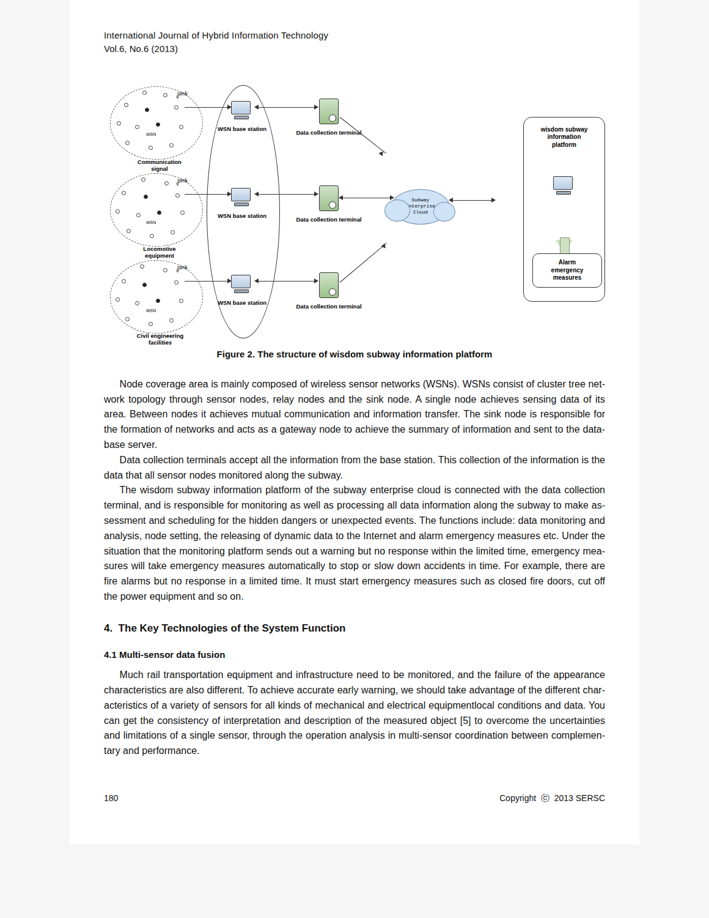International Journal of Hybrid Information Technology
Vol.6, No.6 (2013)
WSN
ψ
sink
Communication
signal
WSN base station
Data collection terminal
WSN
ψ
sink
Locomotive
equipment
WSN base station
Data collection terminal
WSN
ψ
sink
Civil engineering
facilities
WSN base station
Data collection terminal
Subway
Enterprise
Cloud
wisdom subway
information
platform
Alarm
emergency
measures
Figure 2. The structure of wisdom subway information platform
Node coverage area is mainly composed of wireless sensor networks (WSNs). WSNs consist of cluster tree network topology through sensor nodes, relay nodes and the sink node. A single node achieves sensing data of its area. Between nodes it achieves mutual communication and information transfer. The sink node is responsible for the formation of networks and acts as a gateway node to achieve the summary of information and sent to the database server.
Data collection terminals accept all the information from the base station. This collection of the information is the data that all sensor nodes monitored along the subway.
The wisdom subway information platform of the subway enterprise cloud is connected with the data collection terminal, and is responsible for monitoring as well as processing all data information along the subway to make assessment and scheduling for the hidden dangers or unexpected events. The functions include: data monitoring and analysis, node setting, the releasing of dynamic data to the Internet and alarm emergency measures etc. Under the situation that the monitoring platform sends out a warning but no response within the limited time, emergency measures will take emergency measures automatically to stop or slow down accidents in time. For example, there are fire alarms but no response in a limited time. It must start emergency measures such as closed fire doors, cut off the power equipment and so on.
4. The Key Technologies of the System Function
4.1 Multi-sensor data fusion
Much rail transportation equipment and infrastructure need to be monitored, and the failure of the appearance characteristics are also different. To achieve accurate early warning, we should take advantage of the different characteristics of a variety of sensors for all kinds of mechanical and electrical equipmentlocal conditions and data. You can get the consistency of interpretation and description of the measured object [5] to overcome the uncertainties and limitations of a single sensor, through the operation analysis in multi-sensor coordination between complementary and performance.
180 Copyright ⓒ 2013 SERSC